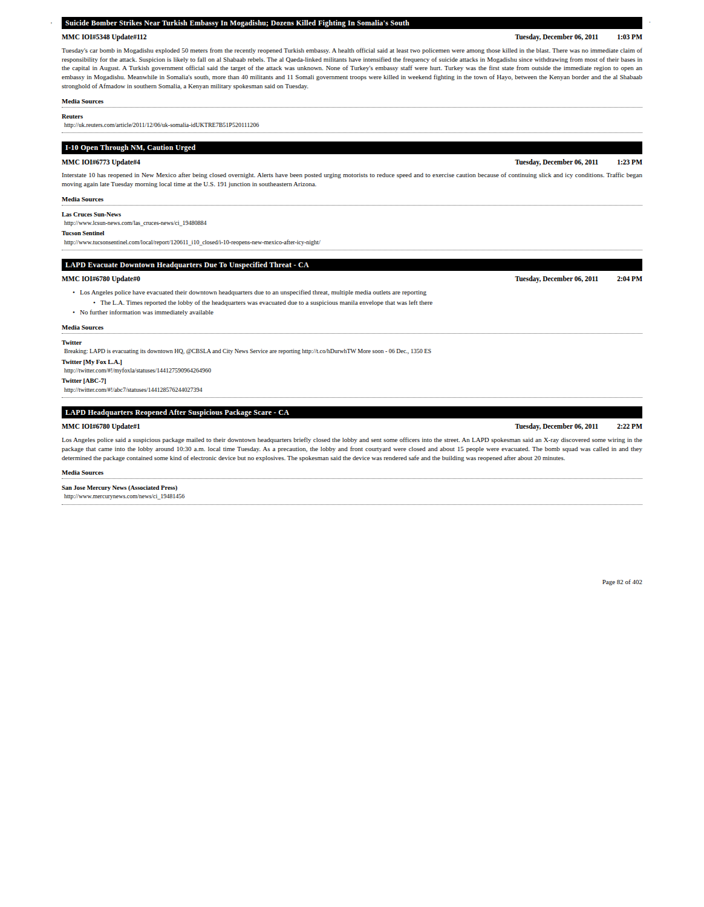' ·
Suicide Bomber Strikes Near Turkish Embassy In Mogadishu; Dozens Killed Fighting In Somalia's South
MMC IOI#5348 Update#112
Tuesday, December 06, 2011 1:03 PM
Tuesday's car bomb in Mogadishu exploded 50 meters from the recently reopened Turkish embassy. A health official said at least two policemen were among those killed in the blast. There was no immediate claim of responsibility for the attack. Suspicion is likely to fall on al Shabaab rebels. The al Qaeda-linked militants have intensified the frequency of suicide attacks in Mogadishu since withdrawing from most of their bases in the capital in August. A Turkish government official said the target of the attack was unknown. None of Turkey's embassy staff were hurt. Turkey was the first state from outside the immediate region to open an embassy in Mogadishu. Meanwhile in Somalia's south, more than 40 militants and 11 Somali government troops were killed in weekend fighting in the town of Hayo, between the Kenyan border and the al Shabaab stronghold of Afmadow in southern Somalia, a Kenyan military spokesman said on Tuesday.
Media Sources
Reuters
http://uk.reuters.com/article/2011/12/06/uk-somalia-idUKTRE7B51P520111206
I-10 Open Through NM, Caution Urged
MMC IOI#6773 Update#4
Tuesday, December 06, 2011 1:23 PM
Interstate 10 has reopened in New Mexico after being closed overnight. Alerts have been posted urging motorists to reduce speed and to exercise caution because of continuing slick and icy conditions. Traffic began moving again late Tuesday morning local time at the U.S. 191 junction in southeastern Arizona.
Media Sources
Las Cruces Sun-News
http://www.lcsun-news.com/las_cruces-news/ci_19480884
Tucson Sentinel
http://www.tucsonsentinel.com/local/report/120611_i10_closed/i-10-reopens-new-mexico-after-icy-night/
LAPD Evacuate Downtown Headquarters Due To Unspecified Threat - CA
MMC IOI#6780 Update#0
Tuesday, December 06, 2011 2:04 PM
Los Angeles police have evacuated their downtown headquarters due to an unspecified threat, multiple media outlets are reporting
The L.A. Times reported the lobby of the headquarters was evacuated due to a suspicious manila envelope that was left there
No further information was immediately available
Media Sources
Twitter
Breaking: LAPD is evacuating its downtown HQ, @CBSLA and City News Service are reporting http://t.co/hDurwhTW More soon - 06 Dec., 1350 ES
Twitter [My Fox L.A.]
http://twitter.com/#!/myfoxla/statuses/144127590964264960
Twitter [ABC-7]
http://twitter.com/#!/abc7/statuses/144128576244027394
LAPD Headquarters Reopened After Suspicious Package Scare - CA
MMC IOI#6780 Update#1
Tuesday, December 06, 2011 2:22 PM
Los Angeles police said a suspicious package mailed to their downtown headquarters briefly closed the lobby and sent some officers into the street. An LAPD spokesman said an X-ray discovered some wiring in the package that came into the lobby around 10:30 a.m. local time Tuesday. As a precaution, the lobby and front courtyard were closed and about 15 people were evacuated. The bomb squad was called in and they determined the package contained some kind of electronic device but no explosives. The spokesman said the device was rendered safe and the building was reopened after about 20 minutes.
Media Sources
San Jose Mercury News (Associated Press)
http://www.mercurynews.com/news/ci_19481456
Page 82 of 402